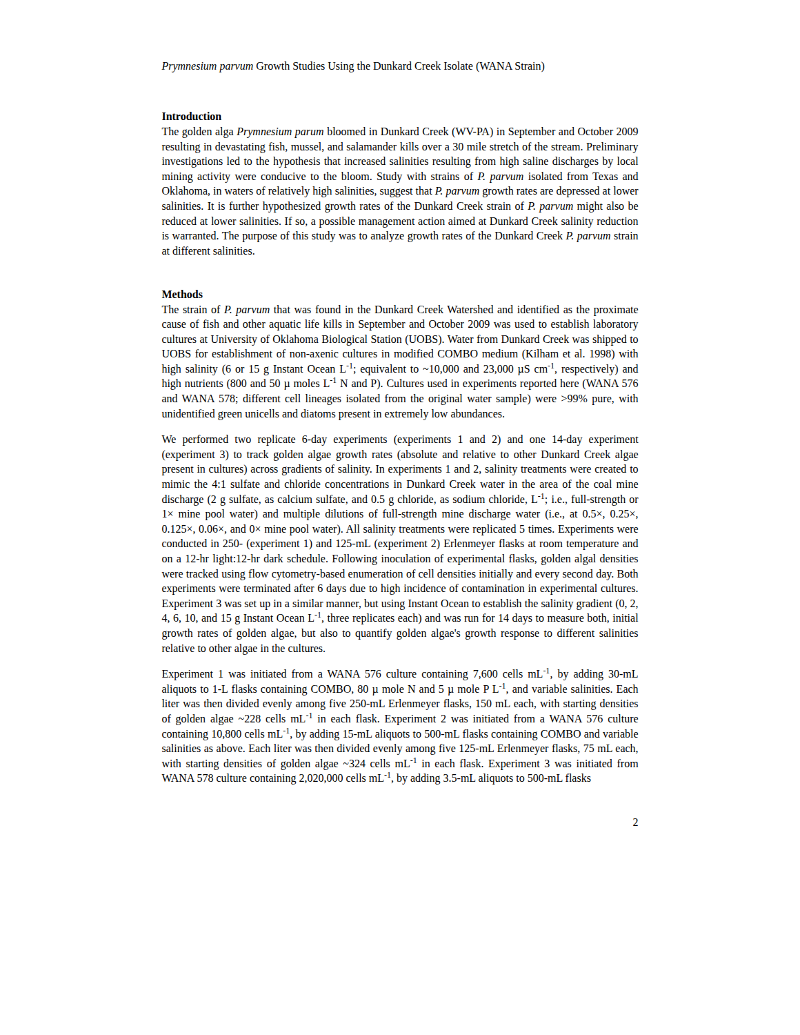Prymnesium parvum Growth Studies Using the Dunkard Creek Isolate (WANA Strain)
Introduction
The golden alga Prymnesium parum bloomed in Dunkard Creek (WV-PA) in September and October 2009 resulting in devastating fish, mussel, and salamander kills over a 30 mile stretch of the stream. Preliminary investigations led to the hypothesis that increased salinities resulting from high saline discharges by local mining activity were conducive to the bloom. Study with strains of P. parvum isolated from Texas and Oklahoma, in waters of relatively high salinities, suggest that P. parvum growth rates are depressed at lower salinities. It is further hypothesized growth rates of the Dunkard Creek strain of P. parvum might also be reduced at lower salinities. If so, a possible management action aimed at Dunkard Creek salinity reduction is warranted. The purpose of this study was to analyze growth rates of the Dunkard Creek P. parvum strain at different salinities.
Methods
The strain of P. parvum that was found in the Dunkard Creek Watershed and identified as the proximate cause of fish and other aquatic life kills in September and October 2009 was used to establish laboratory cultures at University of Oklahoma Biological Station (UOBS). Water from Dunkard Creek was shipped to UOBS for establishment of non-axenic cultures in modified COMBO medium (Kilham et al. 1998) with high salinity (6 or 15 g Instant Ocean L-1; equivalent to ~10,000 and 23,000 µS cm-1, respectively) and high nutrients (800 and 50 µ moles L-1 N and P). Cultures used in experiments reported here (WANA 576 and WANA 578; different cell lineages isolated from the original water sample) were >99% pure, with unidentified green unicells and diatoms present in extremely low abundances.
We performed two replicate 6-day experiments (experiments 1 and 2) and one 14-day experiment (experiment 3) to track golden algae growth rates (absolute and relative to other Dunkard Creek algae present in cultures) across gradients of salinity. In experiments 1 and 2, salinity treatments were created to mimic the 4:1 sulfate and chloride concentrations in Dunkard Creek water in the area of the coal mine discharge (2 g sulfate, as calcium sulfate, and 0.5 g chloride, as sodium chloride, L-1; i.e., full-strength or 1× mine pool water) and multiple dilutions of full-strength mine discharge water (i.e., at 0.5×, 0.25×, 0.125×, 0.06×, and 0× mine pool water). All salinity treatments were replicated 5 times. Experiments were conducted in 250- (experiment 1) and 125-mL (experiment 2) Erlenmeyer flasks at room temperature and on a 12-hr light:12-hr dark schedule. Following inoculation of experimental flasks, golden algal densities were tracked using flow cytometry-based enumeration of cell densities initially and every second day. Both experiments were terminated after 6 days due to high incidence of contamination in experimental cultures. Experiment 3 was set up in a similar manner, but using Instant Ocean to establish the salinity gradient (0, 2, 4, 6, 10, and 15 g Instant Ocean L-1, three replicates each) and was run for 14 days to measure both, initial growth rates of golden algae, but also to quantify golden algae's growth response to different salinities relative to other algae in the cultures.
Experiment 1 was initiated from a WANA 576 culture containing 7,600 cells mL-1, by adding 30-mL aliquots to 1-L flasks containing COMBO, 80 µ mole N and 5 µ mole P L-1, and variable salinities. Each liter was then divided evenly among five 250-mL Erlenmeyer flasks, 150 mL each, with starting densities of golden algae ~228 cells mL-1 in each flask. Experiment 2 was initiated from a WANA 576 culture containing 10,800 cells mL-1, by adding 15-mL aliquots to 500-mL flasks containing COMBO and variable salinities as above. Each liter was then divided evenly among five 125-mL Erlenmeyer flasks, 75 mL each, with starting densities of golden algae ~324 cells mL-1 in each flask. Experiment 3 was initiated from WANA 578 culture containing 2,020,000 cells mL-1, by adding 3.5-mL aliquots to 500-mL flasks
2